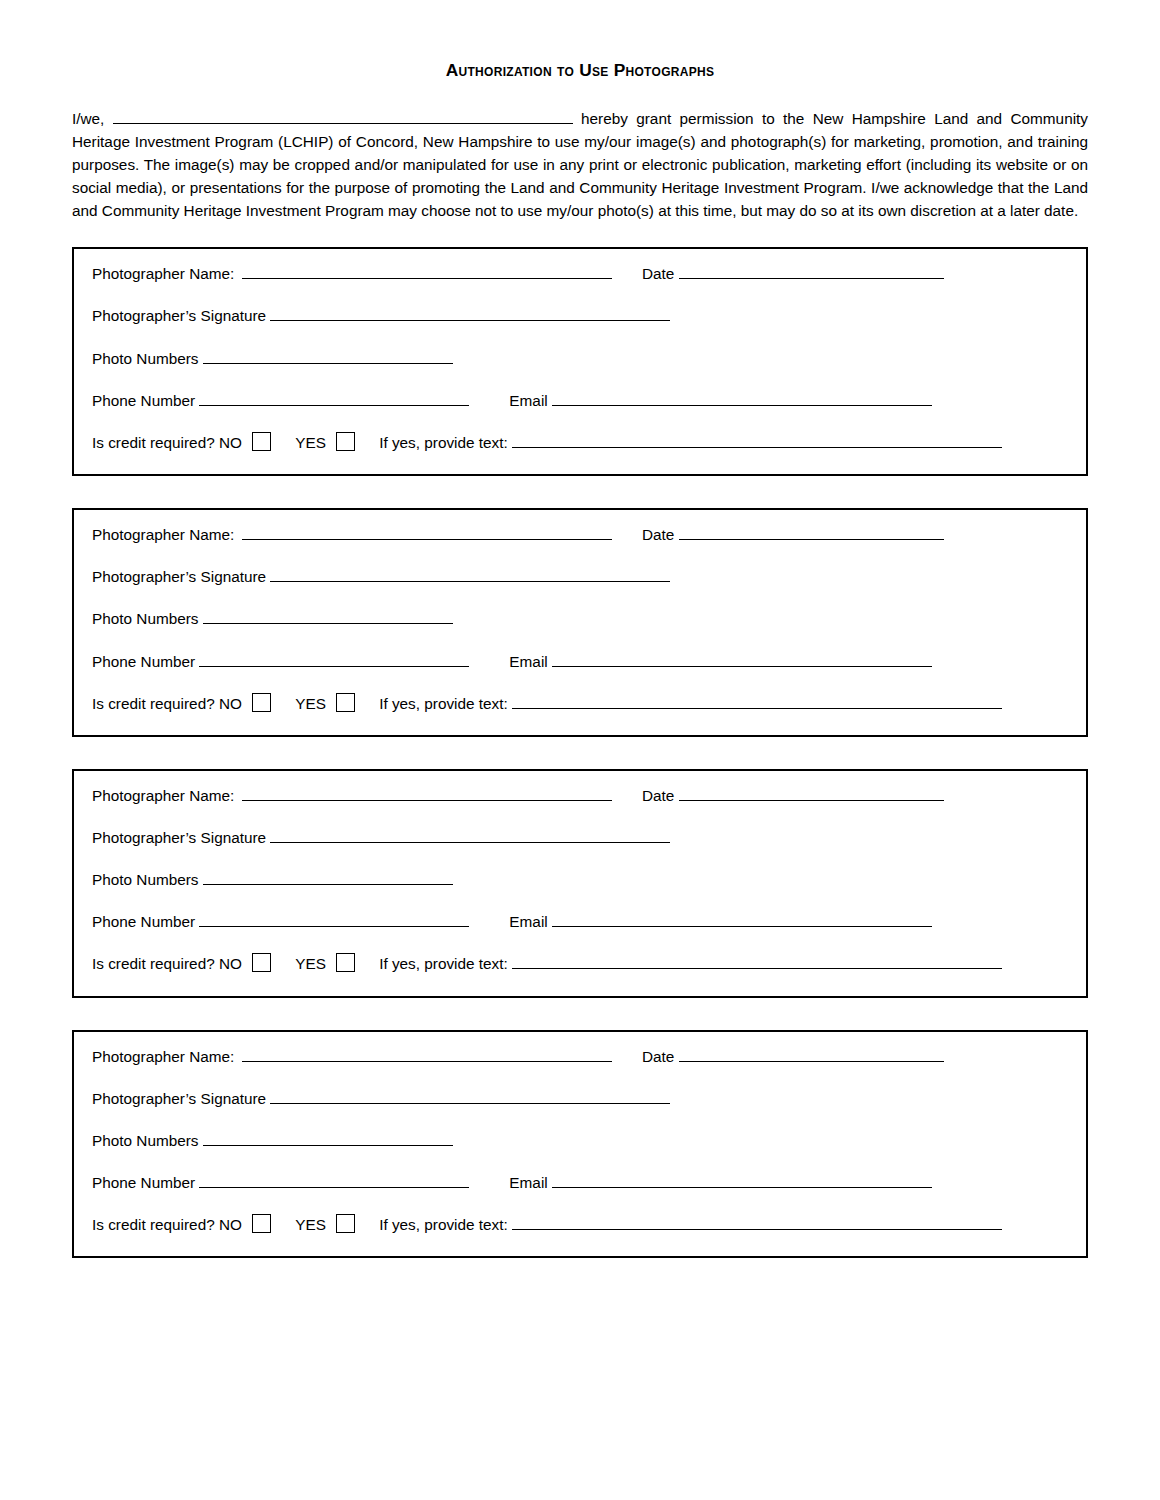Authorization to Use Photographs
I/we, hereby grant permission to the New Hampshire Land and Community Heritage Investment Program (LCHIP) of Concord, New Hampshire to use my/our image(s) and photograph(s) for marketing, promotion, and training purposes. The image(s) may be cropped and/or manipulated for use in any print or electronic publication, marketing effort (including its website or on social media), or presentations for the purpose of promoting the Land and Community Heritage Investment Program. I/we acknowledge that the Land and Community Heritage Investment Program may choose not to use my/our photo(s) at this time, but may do so at its own discretion at a later date.
Photographer Name: Date
Photographer’s Signature
Photo Numbers
Phone Number Email
Is credit required? NO YES If yes, provide text:
Photographer Name: Date
Photographer’s Signature
Photo Numbers
Phone Number Email
Is credit required? NO YES If yes, provide text:
Photographer Name: Date
Photographer’s Signature
Photo Numbers
Phone Number Email
Is credit required? NO YES If yes, provide text:
Photographer Name: Date
Photographer’s Signature
Photo Numbers
Phone Number Email
Is credit required? NO YES If yes, provide text: